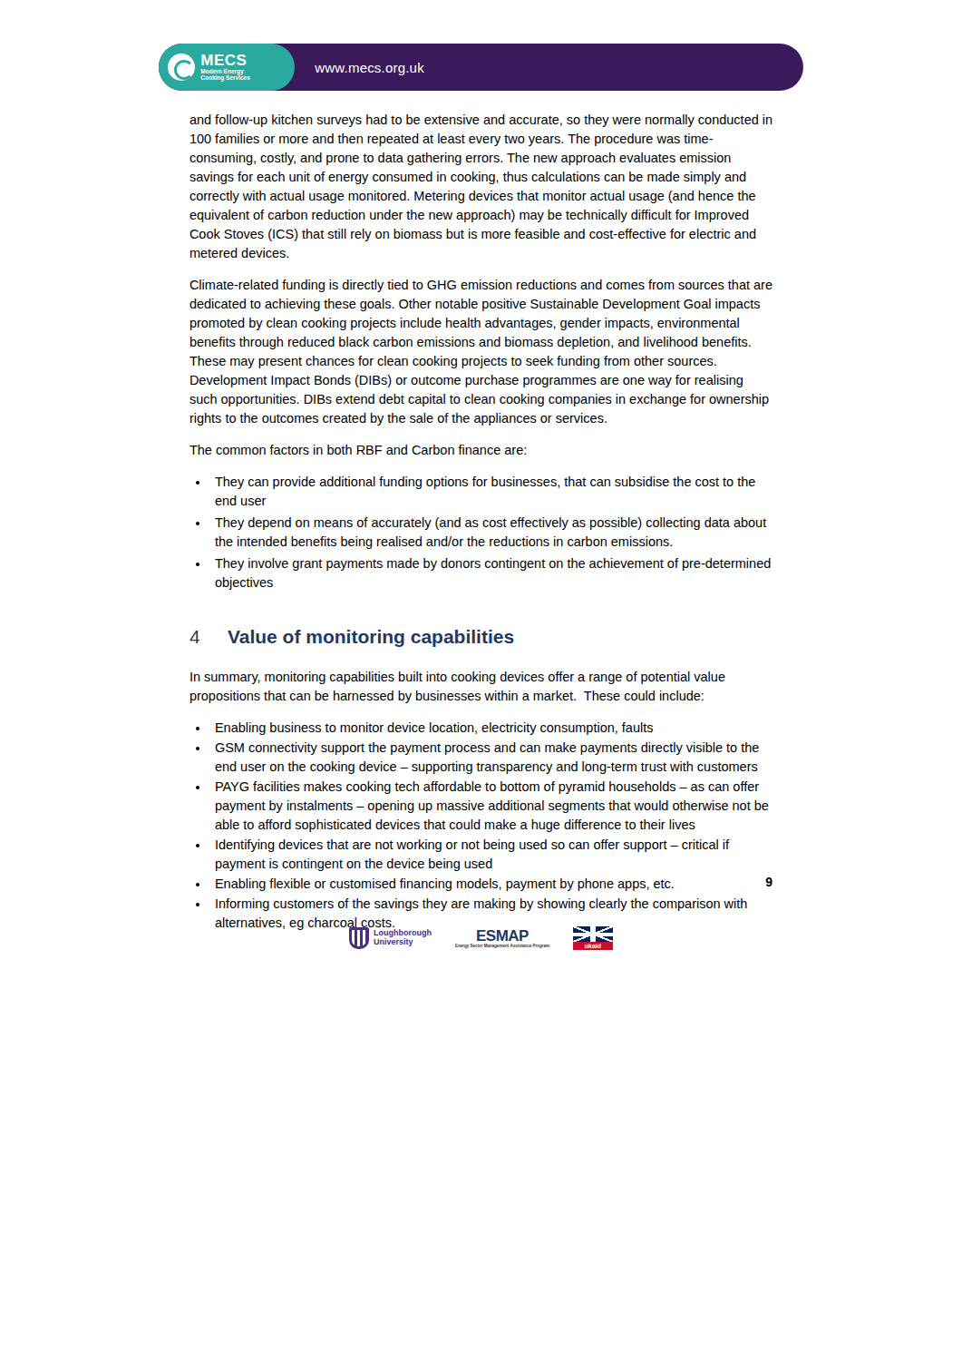MECS
Modern Energy
Cooking Services
www.mecs.org.uk
and follow-up kitchen surveys had to be extensive and accurate, so they were normally conducted in 100 families or more and then repeated at least every two years. The procedure was time-consuming, costly, and prone to data gathering errors. The new approach evaluates emission savings for each unit of energy consumed in cooking, thus calculations can be made simply and correctly with actual usage monitored. Metering devices that monitor actual usage (and hence the equivalent of carbon reduction under the new approach) may be technically difficult for Improved Cook Stoves (ICS) that still rely on biomass but is more feasible and cost-effective for electric and metered devices.
Climate-related funding is directly tied to GHG emission reductions and comes from sources that are dedicated to achieving these goals. Other notable positive Sustainable Development Goal impacts promoted by clean cooking projects include health advantages, gender impacts, environmental benefits through reduced black carbon emissions and biomass depletion, and livelihood benefits. These may present chances for clean cooking projects to seek funding from other sources. Development Impact Bonds (DIBs) or outcome purchase programmes are one way for realising such opportunities. DIBs extend debt capital to clean cooking companies in exchange for ownership rights to the outcomes created by the sale of the appliances or services.
The common factors in both RBF and Carbon finance are:
They can provide additional funding options for businesses, that can subsidise the cost to the end user
They depend on means of accurately (and as cost effectively as possible) collecting data about the intended benefits being realised and/or the reductions in carbon emissions.
They involve grant payments made by donors contingent on the achievement of pre-determined objectives
4 Value of monitoring capabilities
In summary, monitoring capabilities built into cooking devices offer a range of potential value propositions that can be harnessed by businesses within a market. These could include:
Enabling business to monitor device location, electricity consumption, faults
GSM connectivity support the payment process and can make payments directly visible to the end user on the cooking device – supporting transparency and long-term trust with customers
PAYG facilities makes cooking tech affordable to bottom of pyramid households – as can offer payment by instalments – opening up massive additional segments that would otherwise not be able to afford sophisticated devices that could make a huge difference to their lives
Identifying devices that are not working or not being used so can offer support – critical if payment is contingent on the device being used
Enabling flexible or customised financing models, payment by phone apps, etc.
Informing customers of the savings they are making by showing clearly the comparison with alternatives, eg charcoal costs.
9
Loughborough
University
ESMAP Energy Sector Management Assistance Program
ukaid